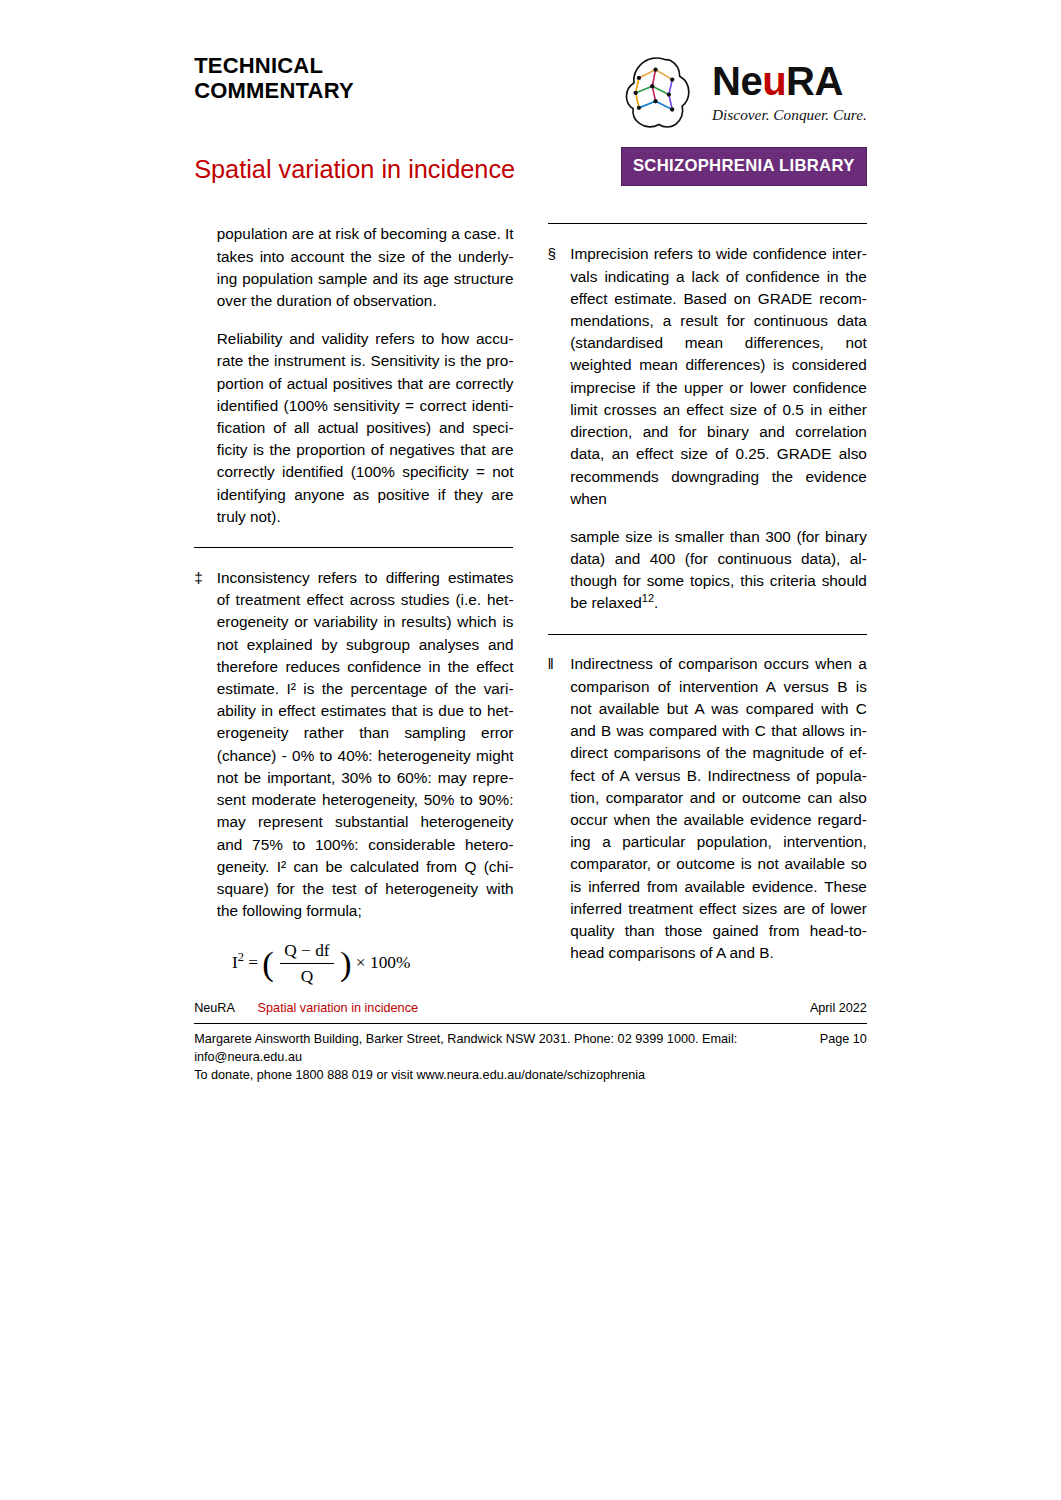TECHNICAL
COMMENTARY
Spatial variation in incidence
Neu RA
Discover. Conquer. Cure.
SCHIZOPHRENIA LIBRARY
population are at risk of becoming a case. It takes into account the size of the underlying population sample and its age structure over the duration of observation.
Reliability and validity refers to how accurate the instrument is. Sensitivity is the proportion of actual positives that are correctly identified (100% sensitivity = correct identification of all actual positives) and specificity is the proportion of negatives that are correctly identified (100% specificity = not identifying anyone as positive if they are truly not).
‡
Inconsistency refers to differing estimates of treatment effect across studies (i.e. heterogeneity or variability in results) which is not explained by subgroup analyses and therefore reduces confidence in the effect estimate. I² is the percentage of the variability in effect estimates that is due to heterogeneity rather than sampling error (chance) - 0% to 40%: heterogeneity might not be important, 30% to 60%: may represent moderate heterogeneity, 50% to 90%: may represent substantial heterogeneity and 75% to 100%: considerable heterogeneity. I² can be calculated from Q (chi-square) for the test of heterogeneity with the following formula;
I2 = ( Q − df Q ) × 100%
§
Imprecision refers to wide confidence intervals indicating a lack of confidence in the effect estimate. Based on GRADE recommendations, a result for continuous data (standardised mean differences, not weighted mean differences) is considered imprecise if the upper or lower confidence limit crosses an effect size of 0.5 in either direction, and for binary and correlation data, an effect size of 0.25. GRADE also recommends downgrading the evidence when
sample size is smaller than 300 (for binary data) and 400 (for continuous data), although for some topics, this criteria should be relaxed12.
‖
Indirectness of comparison occurs when a comparison of intervention A versus B is not available but A was compared with C and B was compared with C that allows indirect comparisons of the magnitude of effect of A versus B. Indirectness of population, comparator and or outcome can also occur when the available evidence regarding a particular population, intervention, comparator, or outcome is not available so is inferred from available evidence. These inferred treatment effect sizes are of lower quality than those gained from head-to-head comparisons of A and B.
NeuRA Spatial variation in incidence
April 2022
Margarete Ainsworth Building, Barker Street, Randwick NSW 2031. Phone: 02 9399 1000. Email: info@neura.edu.au
To donate, phone 1800 888 019 or visit www.neura.edu.au/donate/schizophrenia
Page 10